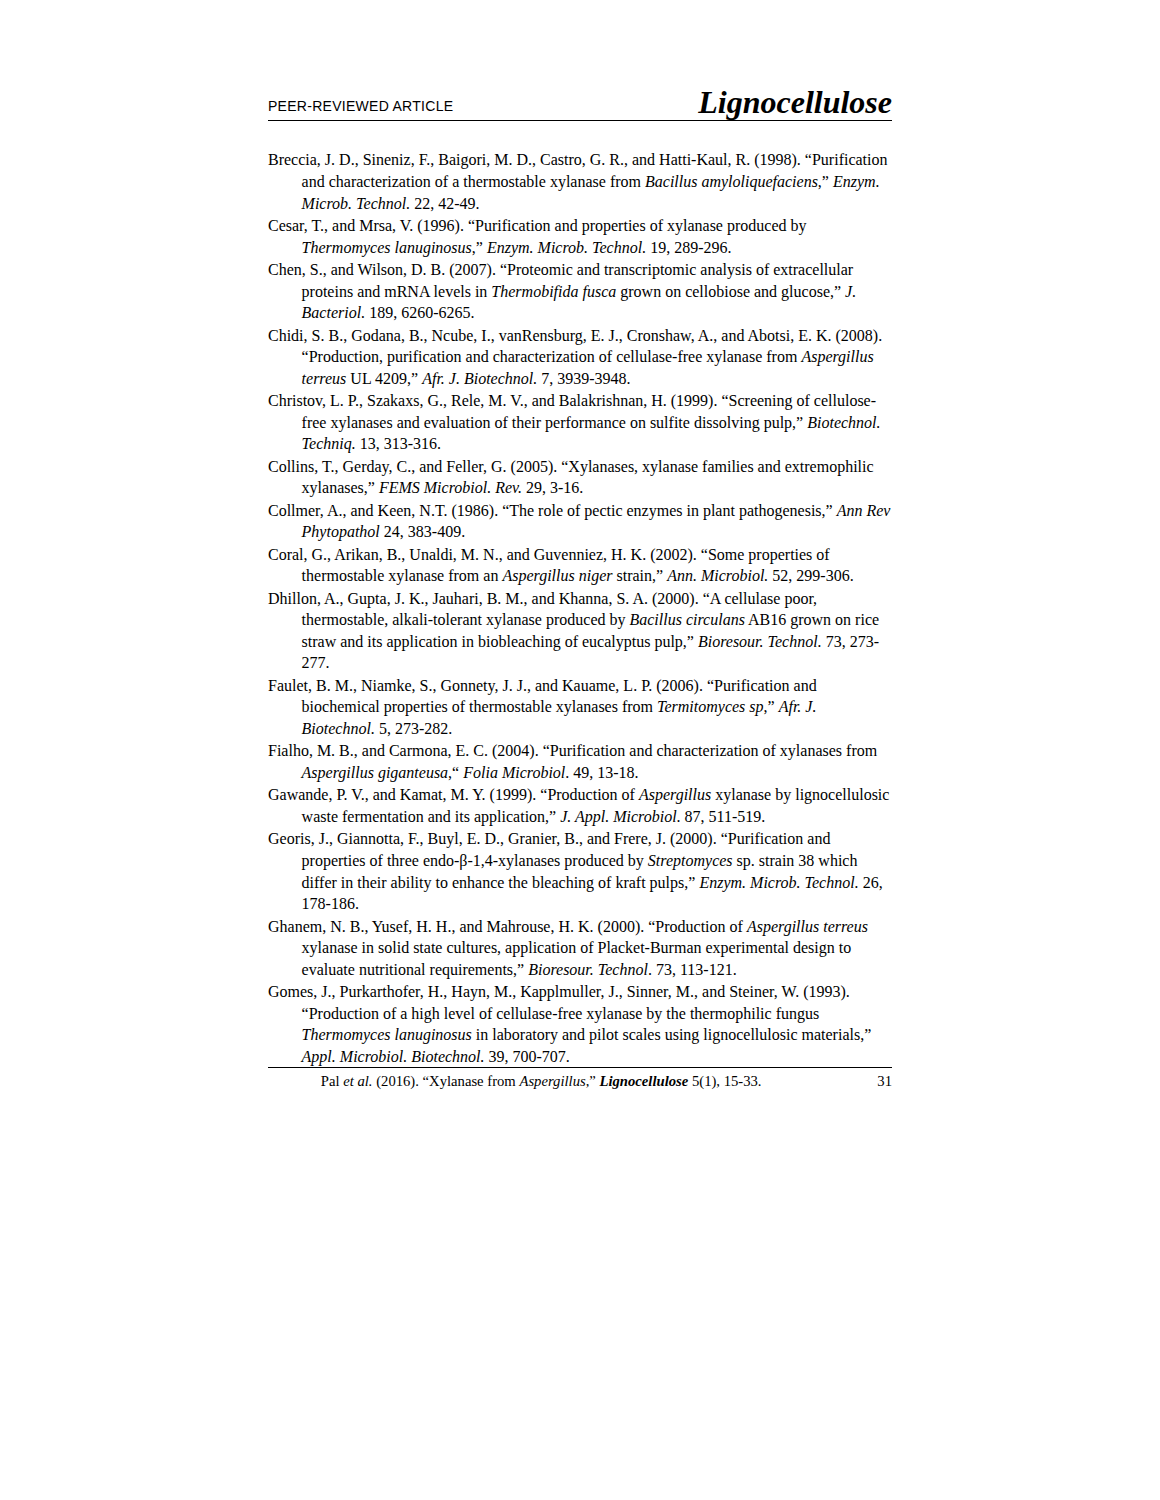Peer-Reviewed Article
Lignocellulose
Breccia, J. D., Sineniz, F., Baigori, M. D., Castro, G. R., and Hatti-Kaul, R. (1998). “Purification and characterization of a thermostable xylanase from Bacillus amyloliquefaciens,” Enzym. Microb. Technol. 22, 42-49.
Cesar, T., and Mrsa, V. (1996). “Purification and properties of xylanase produced by Thermomyces lanuginosus,” Enzym. Microb. Technol. 19, 289-296.
Chen, S., and Wilson, D. B. (2007). “Proteomic and transcriptomic analysis of extracellular proteins and mRNA levels in Thermobifida fusca grown on cellobiose and glucose,” J. Bacteriol. 189, 6260-6265.
Chidi, S. B., Godana, B., Ncube, I., vanRensburg, E. J., Cronshaw, A., and Abotsi, E. K. (2008). “Production, purification and characterization of cellulase-free xylanase from Aspergillus terreus UL 4209,” Afr. J. Biotechnol. 7, 3939-3948.
Christov, L. P., Szakaxs, G., Rele, M. V., and Balakrishnan, H. (1999). “Screening of cellulose-free xylanases and evaluation of their performance on sulfite dissolving pulp,” Biotechnol. Techniq. 13, 313-316.
Collins, T., Gerday, C., and Feller, G. (2005). “Xylanases, xylanase families and extremophilic xylanases,” FEMS Microbiol. Rev. 29, 3-16.
Collmer, A., and Keen, N.T. (1986). “The role of pectic enzymes in plant pathogenesis,” Ann Rev Phytopathol 24, 383-409.
Coral, G., Arikan, B., Unaldi, M. N., and Guvenniez, H. K. (2002). “Some properties of thermostable xylanase from an Aspergillus niger strain,” Ann. Microbiol. 52, 299-306.
Dhillon, A., Gupta, J. K., Jauhari, B. M., and Khanna, S. A. (2000). “A cellulase poor, thermostable, alkali-tolerant xylanase produced by Bacillus circulans AB16 grown on rice straw and its application in biobleaching of eucalyptus pulp,” Bioresour. Technol. 73, 273-277.
Faulet, B. M., Niamke, S., Gonnety, J. J., and Kauame, L. P. (2006). “Purification and biochemical properties of thermostable xylanases from Termitomyces sp,” Afr. J. Biotechnol. 5, 273-282.
Fialho, M. B., and Carmona, E. C. (2004). “Purification and characterization of xylanases from Aspergillus giganteusa,“ Folia Microbiol. 49, 13-18.
Gawande, P. V., and Kamat, M. Y. (1999). “Production of Aspergillus xylanase by lignocellulosic waste fermentation and its application,” J. Appl. Microbiol. 87, 511-519.
Georis, J., Giannotta, F., Buyl, E. D., Granier, B., and Frere, J. (2000). “Purification and properties of three endo-β-1,4-xylanases produced by Streptomyces sp. strain 38 which differ in their ability to enhance the bleaching of kraft pulps,” Enzym. Microb. Technol. 26, 178-186.
Ghanem, N. B., Yusef, H. H., and Mahrouse, H. K. (2000). “Production of Aspergillus terreus xylanase in solid state cultures, application of Placket-Burman experimental design to evaluate nutritional requirements,” Bioresour. Technol. 73, 113-121.
Gomes, J., Purkarthofer, H., Hayn, M., Kapplmuller, J., Sinner, M., and Steiner, W. (1993). “Production of a high level of cellulase-free xylanase by the thermophilic fungus Thermomyces lanuginosus in laboratory and pilot scales using lignocellulosic materials,” Appl. Microbiol. Biotechnol. 39, 700-707.
Pal et al. (2016). “Xylanase from Aspergillus,” Lignocellulose 5(1), 15-33.
31